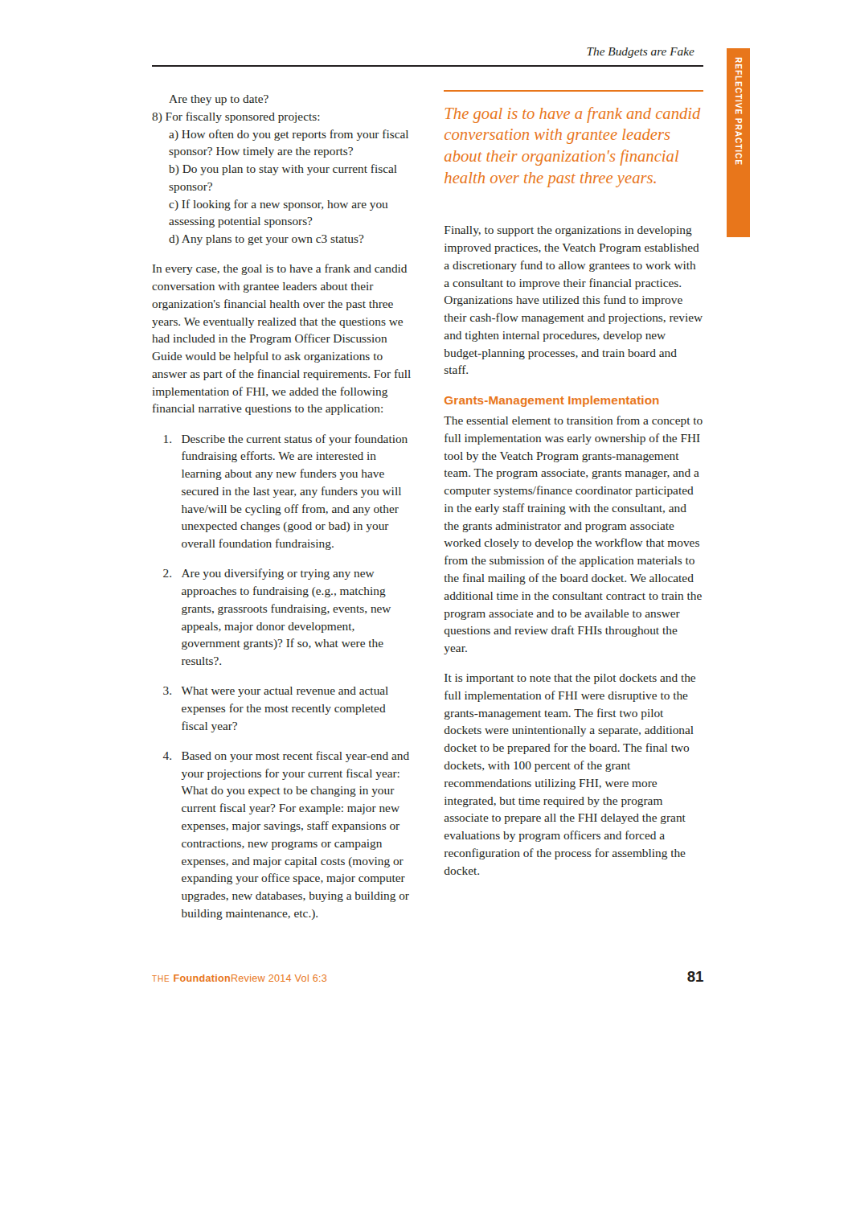Reflective Practice
The Budgets are Fake
Are they up to date?
8) For fiscally sponsored projects:
a) How often do you get reports from your fiscal sponsor? How timely are the reports?
b) Do you plan to stay with your current fiscal sponsor?
c) If looking for a new sponsor, how are you assessing potential sponsors?
d) Any plans to get your own c3 status?
In every case, the goal is to have a frank and candid conversation with grantee leaders about their organization's financial health over the past three years. We eventually realized that the questions we had included in the Program Officer Discussion Guide would be helpful to ask organizations to answer as part of the financial requirements. For full implementation of FHI, we added the following financial narrative questions to the application:
Describe the current status of your foundation fundraising efforts. We are interested in learning about any new funders you have secured in the last year, any funders you will have/will be cycling off from, and any other unexpected changes (good or bad) in your overall foundation fundraising.
Are you diversifying or trying any new approaches to fundraising (e.g., matching grants, grassroots fundraising, events, new appeals, major donor development, government grants)? If so, what were the results?.
What were your actual revenue and actual expenses for the most recently completed fiscal year?
Based on your most recent fiscal year-end and your projections for your current fiscal year: What do you expect to be changing in your current fiscal year? For example: major new expenses, major savings, staff expansions or contractions, new programs or campaign expenses, and major capital costs (moving or expanding your office space, major computer upgrades, new databases, buying a building or building maintenance, etc.).
The goal is to have a frank and candid conversation with grantee leaders about their organization's financial health over the past three years.
Finally, to support the organizations in developing improved practices, the Veatch Program established a discretionary fund to allow grantees to work with a consultant to improve their financial practices. Organizations have utilized this fund to improve their cash-flow management and projections, review and tighten internal procedures, develop new budget-planning processes, and train board and staff.
Grants-Management Implementation
The essential element to transition from a concept to full implementation was early ownership of the FHI tool by the Veatch Program grants-management team. The program associate, grants manager, and a computer systems/finance coordinator participated in the early staff training with the consultant, and the grants administrator and program associate worked closely to develop the workflow that moves from the submission of the application materials to the final mailing of the board docket. We allocated additional time in the consultant contract to train the program associate and to be available to answer questions and review draft FHIs throughout the year.
It is important to note that the pilot dockets and the full implementation of FHI were disruptive to the grants-management team. The first two pilot dockets were unintentionally a separate, additional docket to be prepared for the board. The final two dockets, with 100 percent of the grant recommendations utilizing FHI, were more integrated, but time required by the program associate to prepare all the FHI delayed the grant evaluations by program officers and forced a reconfiguration of the process for assembling the docket.
The Foundation Review 2014 Vol 6:3
81